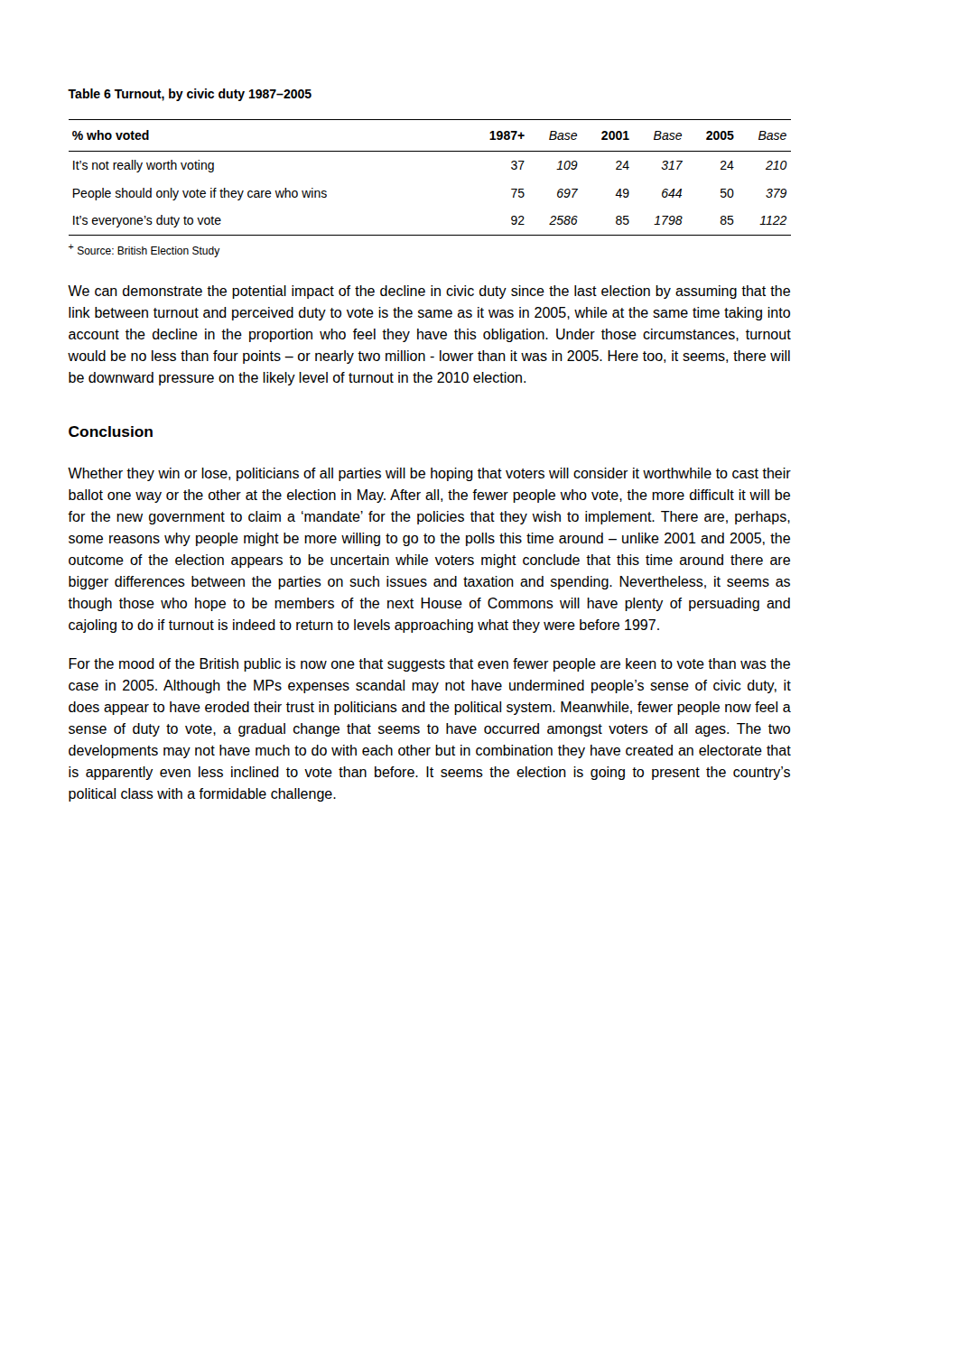Table 6 Turnout, by civic duty 1987–2005
| % who voted | 1987+ | Base | 2001 | Base | 2005 | Base |
| --- | --- | --- | --- | --- | --- | --- |
| It’s not really worth voting | 37 | 109 | 24 | 317 | 24 | 210 |
| People should only vote if they care who wins | 75 | 697 | 49 | 644 | 50 | 379 |
| It’s everyone’s duty to vote | 92 | 2586 | 85 | 1798 | 85 | 1122 |
+ Source: British Election Study
We can demonstrate the potential impact of the decline in civic duty since the last election by assuming that the link between turnout and perceived duty to vote is the same as it was in 2005, while at the same time taking into account the decline in the proportion who feel they have this obligation. Under those circumstances, turnout would be no less than four points – or nearly two million - lower than it was in 2005. Here too, it seems, there will be downward pressure on the likely level of turnout in the 2010 election.
Conclusion
Whether they win or lose, politicians of all parties will be hoping that voters will consider it worthwhile to cast their ballot one way or the other at the election in May. After all, the fewer people who vote, the more difficult it will be for the new government to claim a ‘mandate’ for the policies that they wish to implement. There are, perhaps, some reasons why people might be more willing to go to the polls this time around – unlike 2001 and 2005, the outcome of the election appears to be uncertain while voters might conclude that this time around there are bigger differences between the parties on such issues and taxation and spending. Nevertheless, it seems as though those who hope to be members of the next House of Commons will have plenty of persuading and cajoling to do if turnout is indeed to return to levels approaching what they were before 1997.
For the mood of the British public is now one that suggests that even fewer people are keen to vote than was the case in 2005. Although the MPs expenses scandal may not have undermined people’s sense of civic duty, it does appear to have eroded their trust in politicians and the political system. Meanwhile, fewer people now feel a sense of duty to vote, a gradual change that seems to have occurred amongst voters of all ages. The two developments may not have much to do with each other but in combination they have created an electorate that is apparently even less inclined to vote than before. It seems the election is going to present the country’s political class with a formidable challenge.